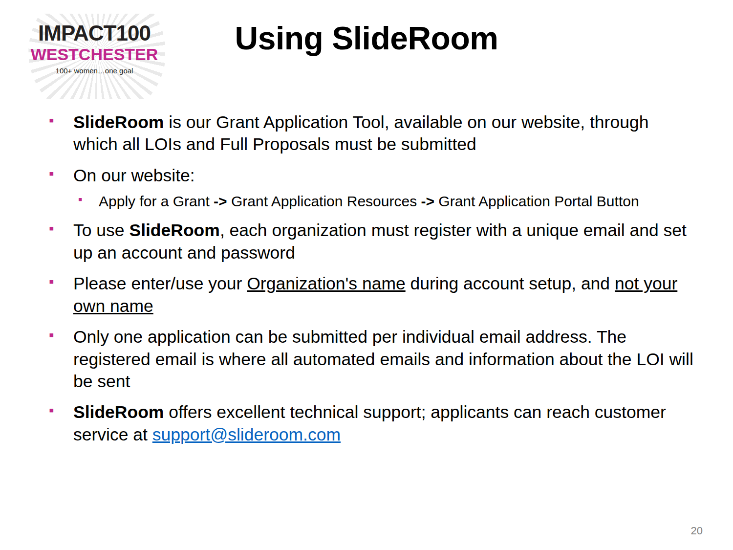IMPACT100
WESTCHESTER
100+ women…one goal
Using SlideRoom
SlideRoom is our Grant Application Tool, available on our website, through which all LOIs and Full Proposals must be submitted
On our website:
Apply for a Grant -> Grant Application Resources -> Grant Application Portal Button
To use SlideRoom, each organization must register with a unique email and set up an account and password
Please enter/use your Organization's name during account setup, and not your own name
Only one application can be submitted per individual email address. The registered email is where all automated emails and information about the LOI will be sent
SlideRoom offers excellent technical support; applicants can reach customer service at support@slideroom.com
20